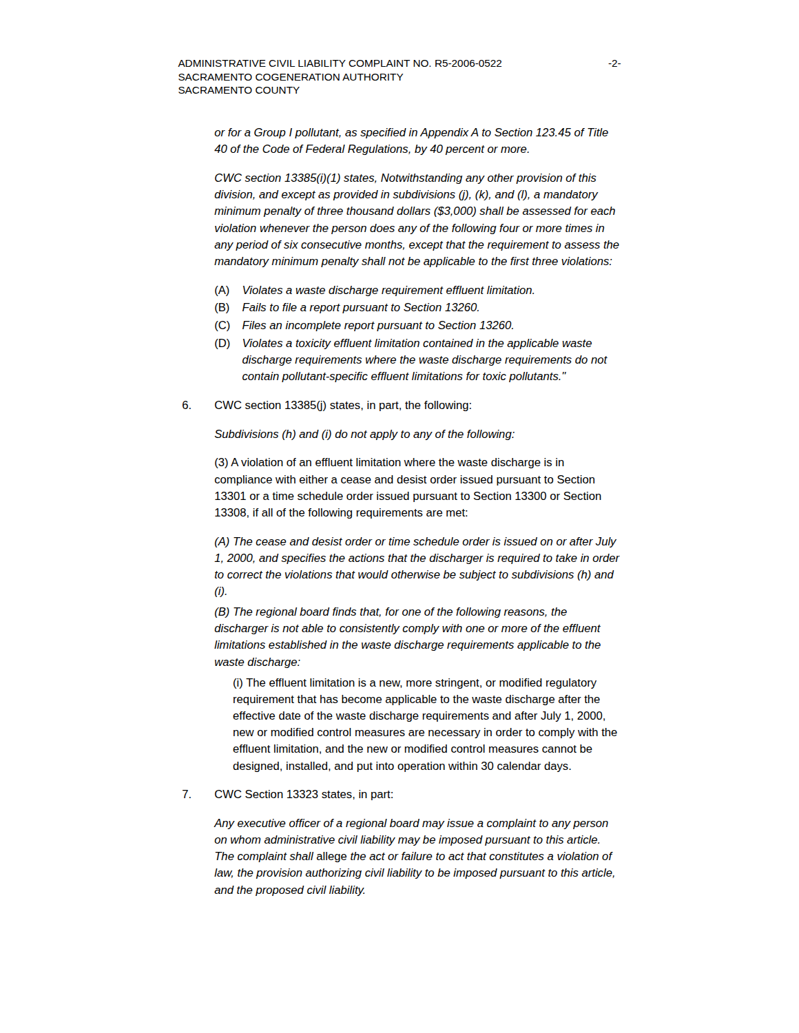ADMINISTRATIVE CIVIL LIABILITY COMPLAINT NO. R5-2006-0522
SACRAMENTO COGENERATION AUTHORITY
SACRAMENTO COUNTY
-2-
or for a Group I pollutant, as specified in Appendix A to Section 123.45 of Title 40 of the Code of Federal Regulations, by 40 percent or more.
CWC section 13385(i)(1) states, Notwithstanding any other provision of this division, and except as provided in subdivisions (j), (k), and (l), a mandatory minimum penalty of three thousand dollars ($3,000) shall be assessed for each violation whenever the person does any of the following four or more times in any period of six consecutive months, except that the requirement to assess the mandatory minimum penalty shall not be applicable to the first three violations:
(A) Violates a waste discharge requirement effluent limitation.
(B) Fails to file a report pursuant to Section 13260.
(C) Files an incomplete report pursuant to Section 13260.
(D) Violates a toxicity effluent limitation contained in the applicable waste discharge requirements where the waste discharge requirements do not contain pollutant-specific effluent limitations for toxic pollutants."
6.
CWC section 13385(j) states, in part, the following:
Subdivisions (h) and (i) do not apply to any of the following:
(3) A violation of an effluent limitation where the waste discharge is in compliance with either a cease and desist order issued pursuant to Section 13301 or a time schedule order issued pursuant to Section 13300 or Section 13308, if all of the following requirements are met:
(A) The cease and desist order or time schedule order is issued on or after July 1, 2000, and specifies the actions that the discharger is required to take in order to correct the violations that would otherwise be subject to subdivisions (h) and (i).
(B) The regional board finds that, for one of the following reasons, the discharger is not able to consistently comply with one or more of the effluent limitations established in the waste discharge requirements applicable to the waste discharge:
(i) The effluent limitation is a new, more stringent, or modified regulatory requirement that has become applicable to the waste discharge after the effective date of the waste discharge requirements and after July 1, 2000, new or modified control measures are necessary in order to comply with the effluent limitation, and the new or modified control measures cannot be designed, installed, and put into operation within 30 calendar days.
7.
CWC Section 13323 states, in part:
Any executive officer of a regional board may issue a complaint to any person on whom administrative civil liability may be imposed pursuant to this article. The complaint shall allege the act or failure to act that constitutes a violation of law, the provision authorizing civil liability to be imposed pursuant to this article, and the proposed civil liability.